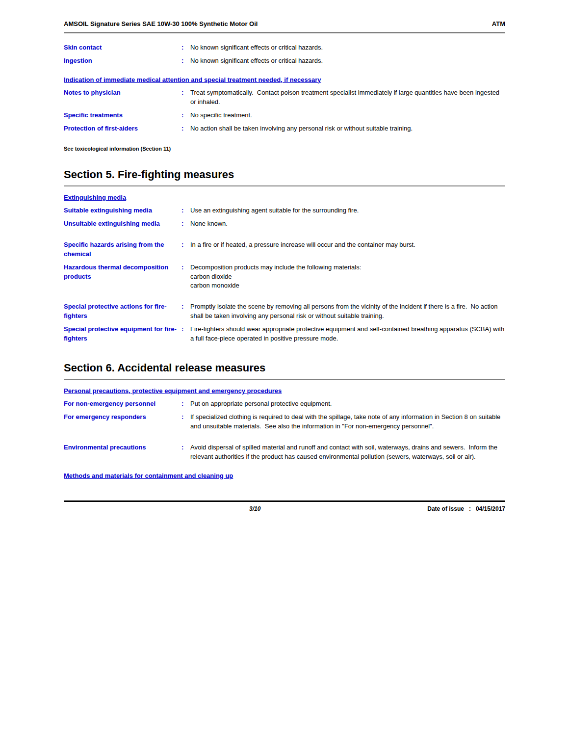AMSOIL Signature Series SAE 10W-30 100% Synthetic Motor Oil
ATM
| Skin contact | : | No known significant effects or critical hazards. |
| Ingestion | : | No known significant effects or critical hazards. |
Indication of immediate medical attention and special treatment needed, if necessary
| Notes to physician | : | Treat symptomatically. Contact poison treatment specialist immediately if large quantities have been ingested or inhaled. |
| Specific treatments | : | No specific treatment. |
| Protection of first-aiders | : | No action shall be taken involving any personal risk or without suitable training. |
See toxicological information (Section 11)
Section 5. Fire-fighting measures
Extinguishing media
| Suitable extinguishing media | : | Use an extinguishing agent suitable for the surrounding fire. |
| Unsuitable extinguishing media | : | None known. |
| Specific hazards arising from the chemical | : | In a fire or if heated, a pressure increase will occur and the container may burst. |
| Hazardous thermal decomposition products | : | Decomposition products may include the following materials: carbon dioxide carbon monoxide |
| Special protective actions for fire-fighters | : | Promptly isolate the scene by removing all persons from the vicinity of the incident if there is a fire. No action shall be taken involving any personal risk or without suitable training. |
| Special protective equipment for fire-fighters | : | Fire-fighters should wear appropriate protective equipment and self-contained breathing apparatus (SCBA) with a full face-piece operated in positive pressure mode. |
Section 6. Accidental release measures
Personal precautions, protective equipment and emergency procedures
| For non-emergency personnel | : | Put on appropriate personal protective equipment. |
| For emergency responders | : | If specialized clothing is required to deal with the spillage, take note of any information in Section 8 on suitable and unsuitable materials. See also the information in "For non-emergency personnel". |
| Environmental precautions | : | Avoid dispersal of spilled material and runoff and contact with soil, waterways, drains and sewers. Inform the relevant authorities if the product has caused environmental pollution (sewers, waterways, soil or air). |
Methods and materials for containment and cleaning up
3/10
Date of issue: 04/15/2017